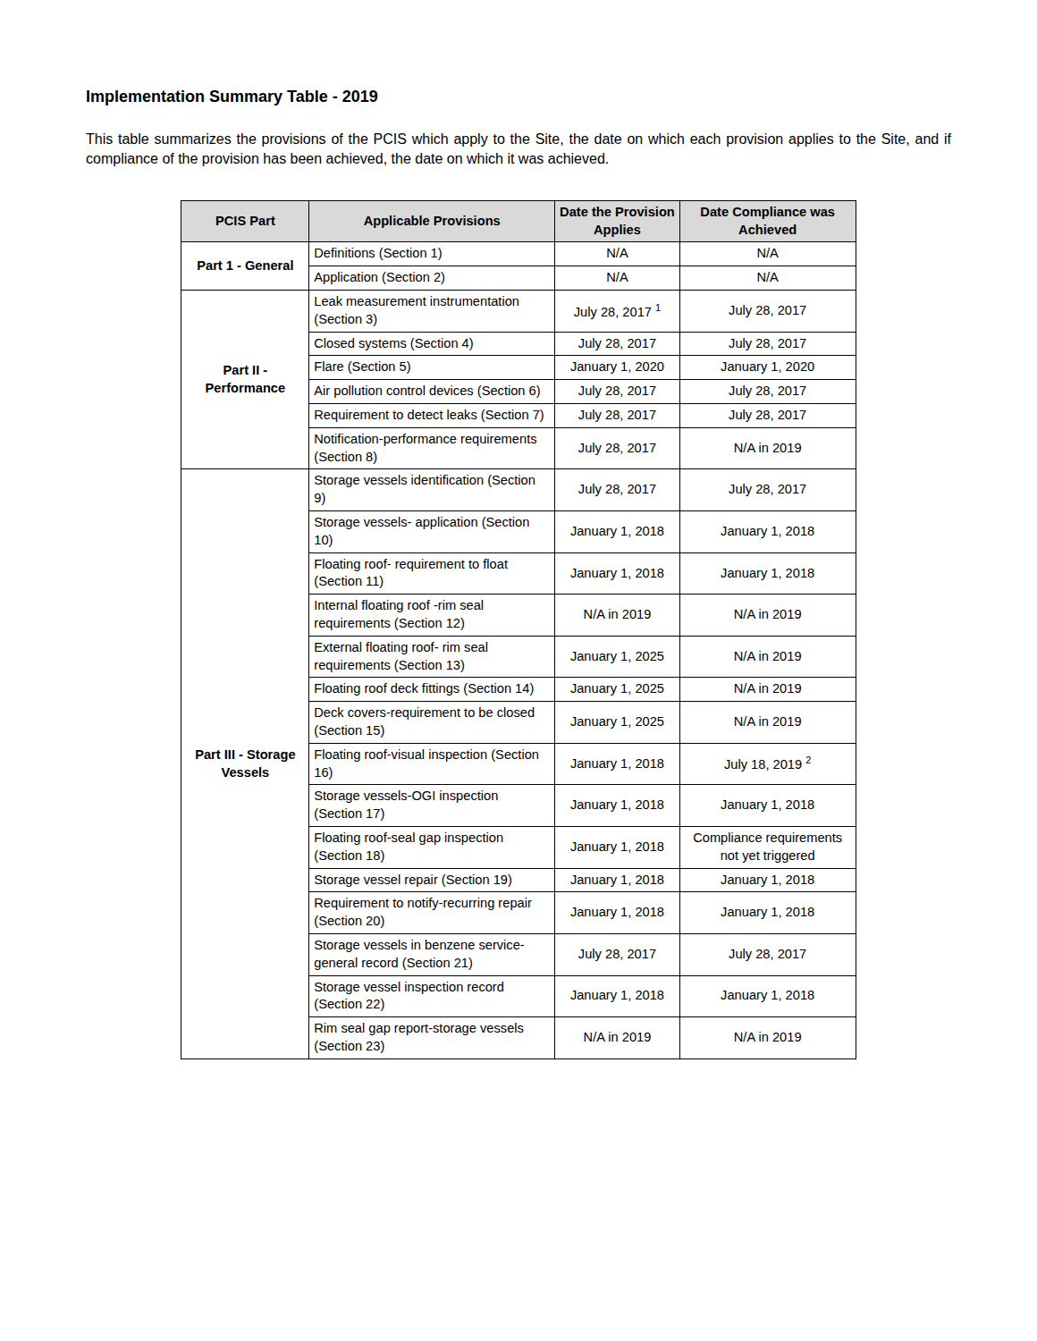Implementation Summary Table - 2019
This table summarizes the provisions of the PCIS which apply to the Site, the date on which each provision applies to the Site, and if compliance of the provision has been achieved, the date on which it was achieved.
| PCIS Part | Applicable Provisions | Date the Provision Applies | Date Compliance was Achieved |
| --- | --- | --- | --- |
| Part 1 - General | Definitions (Section 1) | N/A | N/A |
| Application (Section 2) | N/A | N/A |
| Part II - Performance | Leak measurement instrumentation (Section 3) | July 28, 2017 1 | July 28, 2017 |
| Closed systems (Section 4) | July 28, 2017 | July 28, 2017 |
| Flare (Section 5) | January 1, 2020 | January 1, 2020 |
| Air pollution control devices (Section 6) | July 28, 2017 | July 28, 2017 |
| Requirement to detect leaks (Section 7) | July 28, 2017 | July 28, 2017 |
| Notification-performance requirements (Section 8) | July 28, 2017 | N/A in 2019 |
| Part III - Storage Vessels | Storage vessels identification (Section 9) | July 28, 2017 | July 28, 2017 |
| Storage vessels- application (Section 10) | January 1, 2018 | January 1, 2018 |
| Floating roof- requirement to float (Section 11) | January 1, 2018 | January 1, 2018 |
| Internal floating roof -rim seal requirements (Section 12) | N/A in 2019 | N/A in 2019 |
| External floating roof- rim seal requirements (Section 13) | January 1, 2025 | N/A in 2019 |
| Floating roof deck fittings (Section 14) | January 1, 2025 | N/A in 2019 |
| Deck covers-requirement to be closed (Section 15) | January 1, 2025 | N/A in 2019 |
| Floating roof-visual inspection (Section 16) | January 1, 2018 | July 18, 2019 2 |
| Storage vessels-OGI inspection (Section 17) | January 1, 2018 | January 1, 2018 |
| Floating roof-seal gap inspection (Section 18) | January 1, 2018 | Compliance requirements not yet triggered |
| Storage vessel repair (Section 19) | January 1, 2018 | January 1, 2018 |
| Requirement to notify-recurring repair (Section 20) | January 1, 2018 | January 1, 2018 |
| Storage vessels in benzene service-general record (Section 21) | July 28, 2017 | July 28, 2017 |
| Storage vessel inspection record (Section 22) | January 1, 2018 | January 1, 2018 |
| Rim seal gap report-storage vessels (Section 23) | N/A in 2019 | N/A in 2019 |